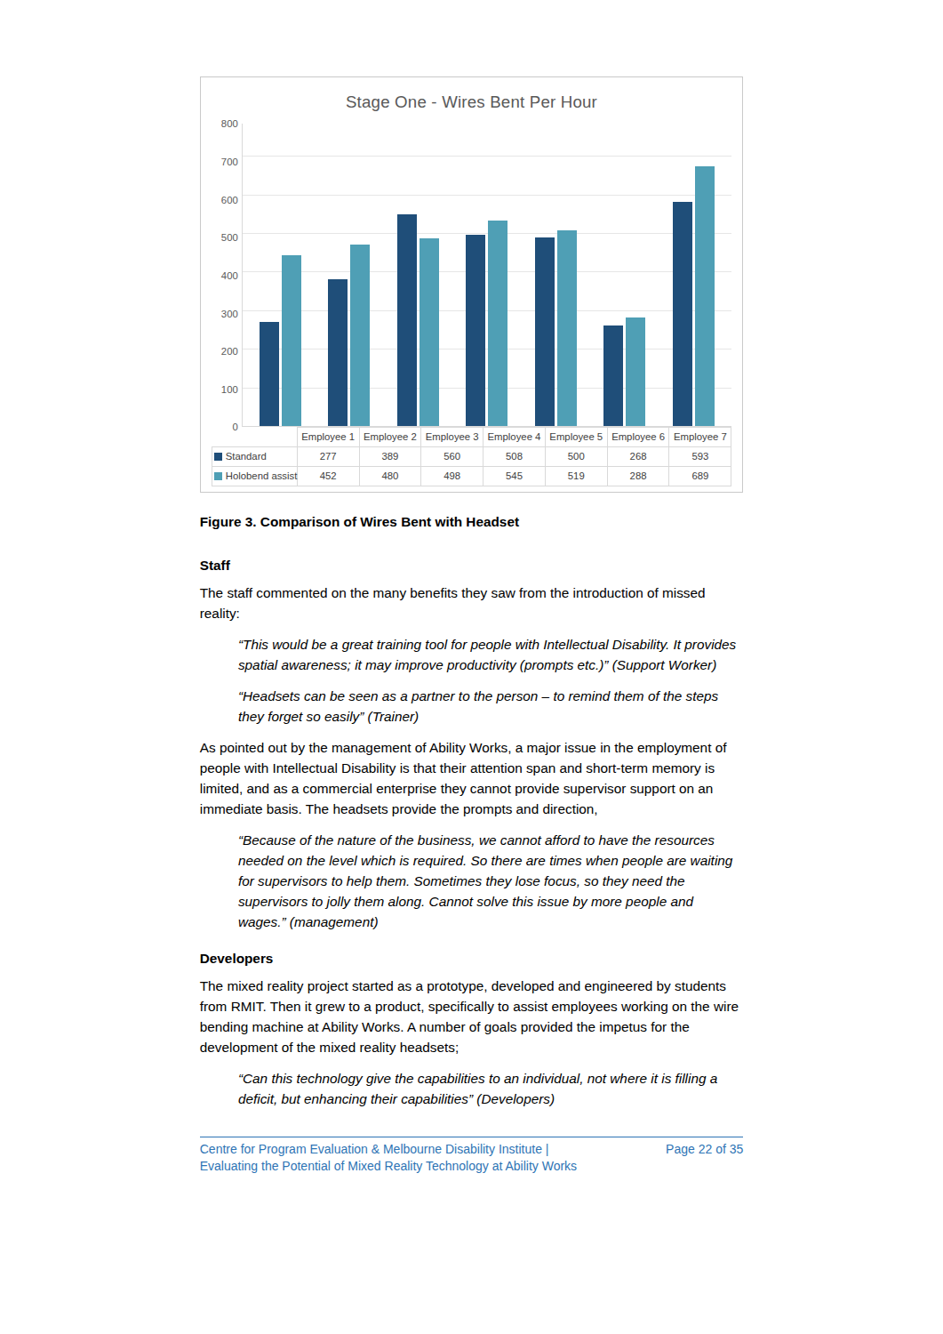Stage One - Wires Bent Per Hour
800 700 600 500 400 300 200 100 0
| | Employee 1 | Employee 2 | Employee 3 | Employee 4 | Employee 5 | Employee 6 | Employee 7 |
| --- | --- | --- | --- | --- | --- | --- | --- |
| Standard | 277 | 389 | 560 | 508 | 500 | 268 | 593 |
| Holobend assist | 452 | 480 | 498 | 545 | 519 | 288 | 689 |
Figure 3. Comparison of Wires Bent with Headset
Staff
The staff commented on the many benefits they saw from the introduction of missed reality:
“This would be a great training tool for people with Intellectual Disability. It provides spatial awareness; it may improve productivity (prompts etc.)” (Support Worker)
“Headsets can be seen as a partner to the person – to remind them of the steps they forget so easily” (Trainer)
As pointed out by the management of Ability Works, a major issue in the employment of people with Intellectual Disability is that their attention span and short-term memory is limited, and as a commercial enterprise they cannot provide supervisor support on an immediate basis. The headsets provide the prompts and direction,
“Because of the nature of the business, we cannot afford to have the resources needed on the level which is required. So there are times when people are waiting for supervisors to help them. Sometimes they lose focus, so they need the supervisors to jolly them along. Cannot solve this issue by more people and wages.” (management)
Developers
The mixed reality project started as a prototype, developed and engineered by students from RMIT. Then it grew to a product, specifically to assist employees working on the wire bending machine at Ability Works. A number of goals provided the impetus for the development of the mixed reality headsets;
“Can this technology give the capabilities to an individual, not where it is filling a deficit, but enhancing their capabilities” (Developers)
Centre for Program Evaluation & Melbourne Disability Institute |
Evaluating the Potential of Mixed Reality Technology at Ability Works
Page 22 of 35